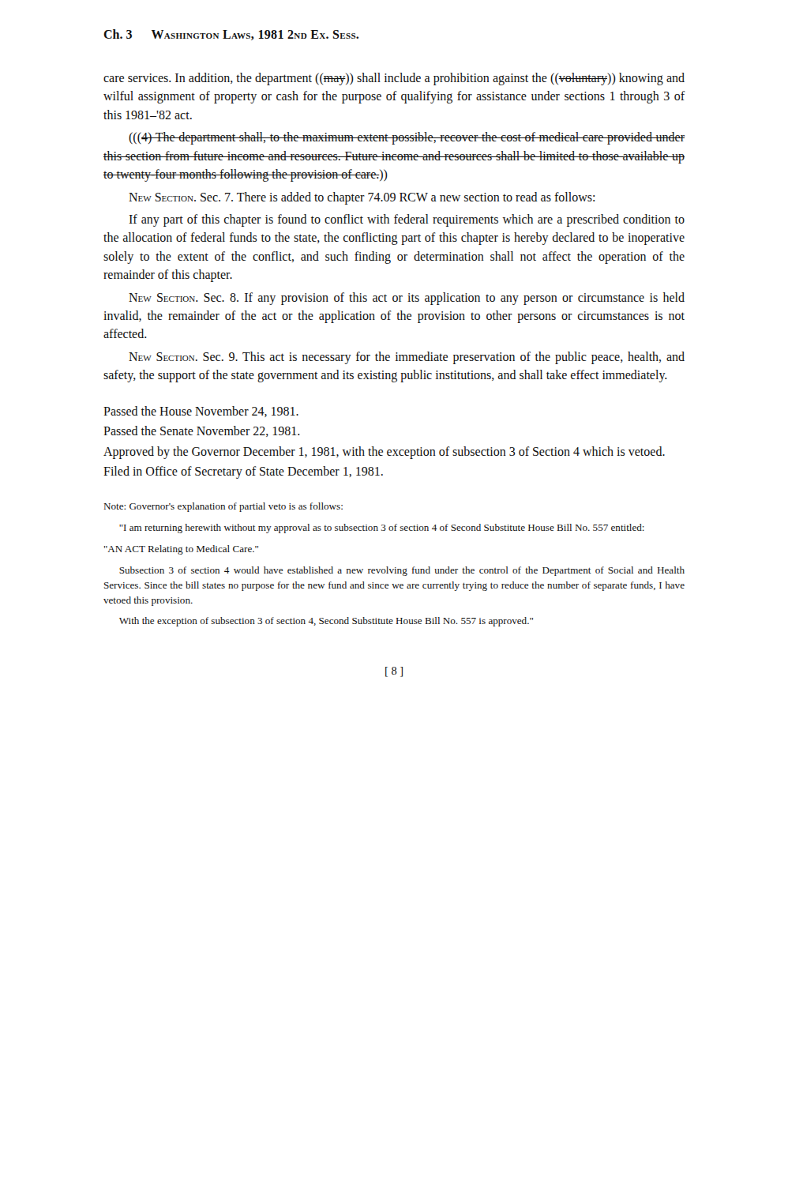Ch. 3 Washington Laws, 1981 2nd Ex. Sess.
care services. In addition, the department ((may)) shall include a prohibition against the ((voluntary)) knowing and wilful assignment of property or cash for the purpose of qualifying for assistance under sections 1 through 3 of this 1981–'82 act.
(((4) The department shall, to the maximum extent possible, recover the cost of medical care provided under this section from future income and resources. Future income and resources shall be limited to those available up to twenty-four months following the provision of care.))
New Section. Sec. 7. There is added to chapter 74.09 RCW a new section to read as follows:
If any part of this chapter is found to conflict with federal requirements which are a prescribed condition to the allocation of federal funds to the state, the conflicting part of this chapter is hereby declared to be inoperative solely to the extent of the conflict, and such finding or determination shall not affect the operation of the remainder of this chapter.
New Section. Sec. 8. If any provision of this act or its application to any person or circumstance is held invalid, the remainder of the act or the application of the provision to other persons or circumstances is not affected.
New Section. Sec. 9. This act is necessary for the immediate preservation of the public peace, health, and safety, the support of the state government and its existing public institutions, and shall take effect immediately.
Passed the House November 24, 1981.
Passed the Senate November 22, 1981.
Approved by the Governor December 1, 1981, with the exception of subsection 3 of Section 4 which is vetoed.
Filed in Office of Secretary of State December 1, 1981.
Note: Governor's explanation of partial veto is as follows:
"I am returning herewith without my approval as to subsection 3 of section 4 of Second Substitute House Bill No. 557 entitled:
"AN ACT Relating to Medical Care."
Subsection 3 of section 4 would have established a new revolving fund under the control of the Department of Social and Health Services. Since the bill states no purpose for the new fund and since we are currently trying to reduce the number of separate funds, I have vetoed this provision.
With the exception of subsection 3 of section 4, Second Substitute House Bill No. 557 is approved."
[ 8 ]